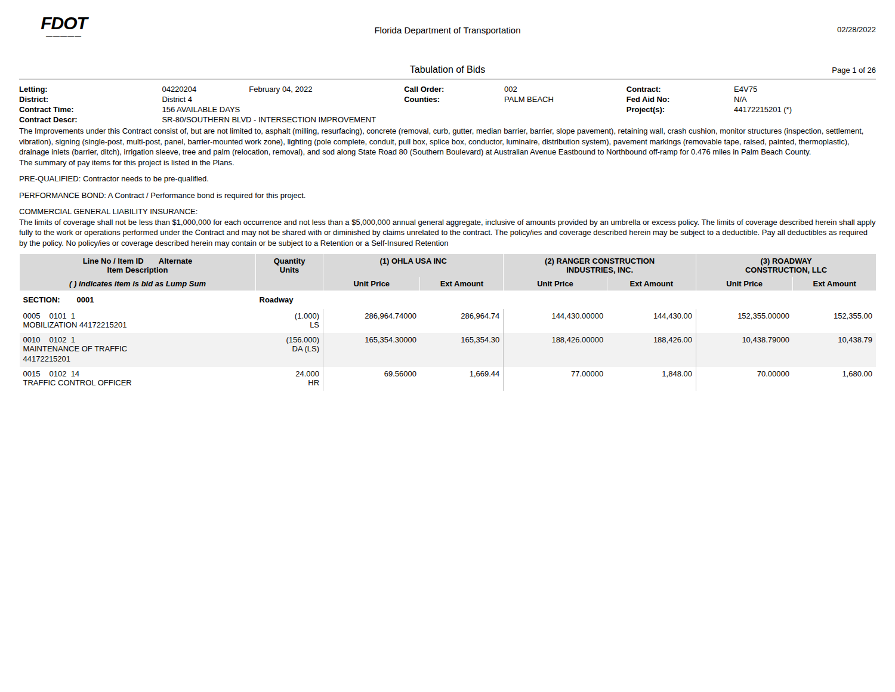FDOT
—————
Florida Department of Transportation
02/28/2022
Tabulation of Bids
Page 1 of 26
| Letting: | 04220204 | February 04, 2022 | Call Order: | 002 | Contract: | E4V75 |
| District: | District 4 | Counties: | PALM BEACH | Fed Aid No: | N/A |
| Contract Time: | 156 AVAILABLE DAYS | | | Project(s): | 44172215201 (*) |
| Contract Descr: | SR-80/SOUTHERN BLVD - INTERSECTION IMPROVEMENT |
The Improvements under this Contract consist of, but are not limited to, asphalt (milling, resurfacing), concrete (removal, curb, gutter, median barrier, barrier, slope pavement), retaining wall, crash cushion, monitor structures (inspection, settlement, vibration), signing (single-post, multi-post, panel, barrier-mounted work zone), lighting (pole complete, conduit, pull box, splice box, conductor, luminaire, distribution system), pavement markings (removable tape, raised, painted, thermoplastic), drainage inlets (barrier, ditch), irrigation sleeve, tree and palm (relocation, removal), and sod along State Road 80 (Southern Boulevard) at Australian Avenue Eastbound to Northbound off-ramp for 0.476 miles in Palm Beach County.
The summary of pay items for this project is listed in the Plans.
PRE-QUALIFIED: Contractor needs to be pre-qualified.
PERFORMANCE BOND: A Contract / Performance bond is required for this project.
COMMERCIAL GENERAL LIABILITY INSURANCE:
The limits of coverage shall not be less than $1,000,000 for each occurrence and not less than a $5,000,000 annual general aggregate, inclusive of amounts provided by an umbrella or excess policy. The limits of coverage described herein shall apply fully to the work or operations performed under the Contract and may not be shared with or diminished by claims unrelated to the contract. The policy/ies and coverage described herein may be subject to a deductible. Pay all deductibles as required by the policy. No policy/ies or coverage described herein may contain or be subject to a Retention or a Self-Insured Retention
| Line No / Item ID Alternate Item Description | Quantity Units | (1) OHLA USA INC | (2) RANGER CONSTRUCTION INDUSTRIES, INC. | (3) ROADWAY CONSTRUCTION, LLC |
| --- | --- | --- | --- | --- |
| ( ) indicates item is bid as Lump Sum | | Unit Price | Ext Amount | Unit Price | Ext Amount | Unit Price | Ext Amount |
| SECTION: 0001 | Roadway | |
| 0005 0101 1 MOBILIZATION 44172215201 | (1.000) LS | 286,964.74000 | 286,964.74 | 144,430.00000 | 144,430.00 | 152,355.00000 | 152,355.00 |
| 0010 0102 1 MAINTENANCE OF TRAFFIC 44172215201 | (156.000) DA (LS) | 165,354.30000 | 165,354.30 | 188,426.00000 | 188,426.00 | 10,438.79000 | 10,438.79 |
| 0015 0102 14 TRAFFIC CONTROL OFFICER | 24.000 HR | 69.56000 | 1,669.44 | 77.00000 | 1,848.00 | 70.00000 | 1,680.00 |